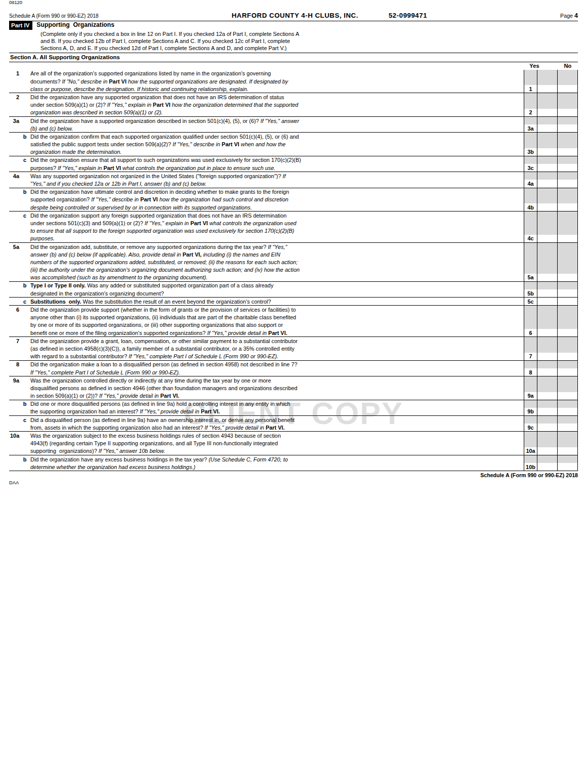08120
Schedule A (Form 990 or 990-EZ) 2018
HARFORD COUNTY 4-H CLUBS, INC.52-0999471
Page 4
Part IV
Supporting Organizations
(Complete only if you checked a box in line 12 on Part I. If you checked 12a of Part I, complete Sections A
and B. If you checked 12b of Part I, complete Sections A and C. If you checked 12c of Part I, complete
Sections A, D, and E. If you checked 12d of Part I, complete Sections A and D, and complete Part V.)
Section A. All Supporting Organizations
Yes No
CLIENT COPY
| 1 | | Are all of the organization's supported organizations listed by name in the organization's governing | | | |
| | | documents? If "No," describe in Part VI how the supported organizations are designated. If designated by | | | |
| | | class or purpose, describe the designation. If historic and continuing relationship, explain. | 1 | | |
| 2 | | Did the organization have any supported organization that does not have an IRS determination of status | | | |
| | | under section 509(a)(1) or (2)? If "Yes," explain in Part VI how the organization determined that the supported | | | |
| | | organization was described in section 509(a)(1) or (2). | 2 | | |
| 3a | | Did the organization have a supported organization described in section 501(c)(4), (5), or (6)? If "Yes," answer | | | |
| | | (b) and (c) below. | 3a | | |
| | b | Did the organization confirm that each supported organization qualified under section 501(c)(4), (5), or (6) and | | | |
| | | satisfied the public support tests under section 509(a)(2)? If "Yes," describe in Part VI when and how the | | | |
| | | organization made the determination. | 3b | | |
| | c | Did the organization ensure that all support to such organizations was used exclusively for section 170(c)(2)(B) | | | |
| | | purposes? If "Yes," explain in Part VI what controls the organization put in place to ensure such use. | 3c | | |
| 4a | | Was any supported organization not organized in the United States ("foreign supported organization")? If | | | |
| | | "Yes," and if you checked 12a or 12b in Part I, answer (b) and (c) below. | 4a | | |
| | b | Did the organization have ultimate control and discretion in deciding whether to make grants to the foreign | | | |
| | | supported organization? If "Yes," describe in Part VI how the organization had such control and discretion | | | |
| | | despite being controlled or supervised by or in connection with its supported organizations. | 4b | | |
| | c | Did the organization support any foreign supported organization that does not have an IRS determination | | | |
| | | under sections 501(c)(3) and 509(a)(1) or (2)? If "Yes," explain in Part VI what controls the organization used | | | |
| | | to ensure that all support to the foreign supported organization was used exclusively for section 170(c)(2)(B) | | | |
| | | purposes. | 4c | | |
| 5a | | Did the organization add, substitute, or remove any supported organizations during the tax year? If "Yes," | | | |
| | | answer (b) and (c) below (if applicable). Also, provide detail in Part VI, including (i) the names and EIN | | | |
| | | numbers of the supported organizations added, substituted, or removed; (ii) the reasons for each such action; | | | |
| | | (iii) the authority under the organization's organizing document authorizing such action; and (iv) how the action | | | |
| | | was accomplished (such as by amendment to the organizing document). | 5a | | |
| | b | Type I or Type II only. Was any added or substituted supported organization part of a class already | | | |
| | | designated in the organization's organizing document? | 5b | | |
| | c | Substitutions only. Was the substitution the result of an event beyond the organization's control? | 5c | | |
| 6 | | Did the organization provide support (whether in the form of grants or the provision of services or facilities) to | | | |
| | | anyone other than (i) its supported organizations, (ii) individuals that are part of the charitable class benefited | | | |
| | | by one or more of its supported organizations, or (iii) other supporting organizations that also support or | | | |
| | | benefit one or more of the filing organization's supported organizations? If "Yes," provide detail in Part VI. | 6 | | |
| 7 | | Did the organization provide a grant, loan, compensation, or other similar payment to a substantial contributor | | | |
| | | (as defined in section 4958(c)(3)(C)), a family member of a substantial contributor, or a 35% controlled entity | | | |
| | | with regard to a substantial contributor? If "Yes," complete Part I of Schedule L (Form 990 or 990-EZ). | 7 | | |
| 8 | | Did the organization make a loan to a disqualified person (as defined in section 4958) not described in line 7? | | | |
| | | If "Yes," complete Part I of Schedule L (Form 990 or 990-EZ). | 8 | | |
| 9a | | Was the organization controlled directly or indirectly at any time during the tax year by one or more | | | |
| | | disqualified persons as defined in section 4946 (other than foundation managers and organizations described | | | |
| | | in section 509(a)(1) or (2))? If "Yes," provide detail in Part VI. | 9a | | |
| | b | Did one or more disqualified persons (as defined in line 9a) hold a controlling interest in any entity in which | | | |
| | | the supporting organization had an interest? If "Yes," provide detail in Part VI. | 9b | | |
| | c | Did a disqualified person (as defined in line 9a) have an ownership interest in, or derive any personal benefit | | | |
| | | from, assets in which the supporting organization also had an interest? If "Yes," provide detail in Part VI. | 9c | | |
| 10a | | Was the organization subject to the excess business holdings rules of section 4943 because of section | | | |
| | | 4943(f) (regarding certain Type II supporting organizations, and all Type III non-functionally integrated | | | |
| | | supporting organizations)? If "Yes," answer 10b below. | 10a | | |
| | b | Did the organization have any excess business holdings in the tax year? (Use Schedule C, Form 4720, to | | | |
| | | determine whether the organization had excess business holdings.) | 10b | | |
Schedule A (Form 990 or 990-EZ) 2018
DAA